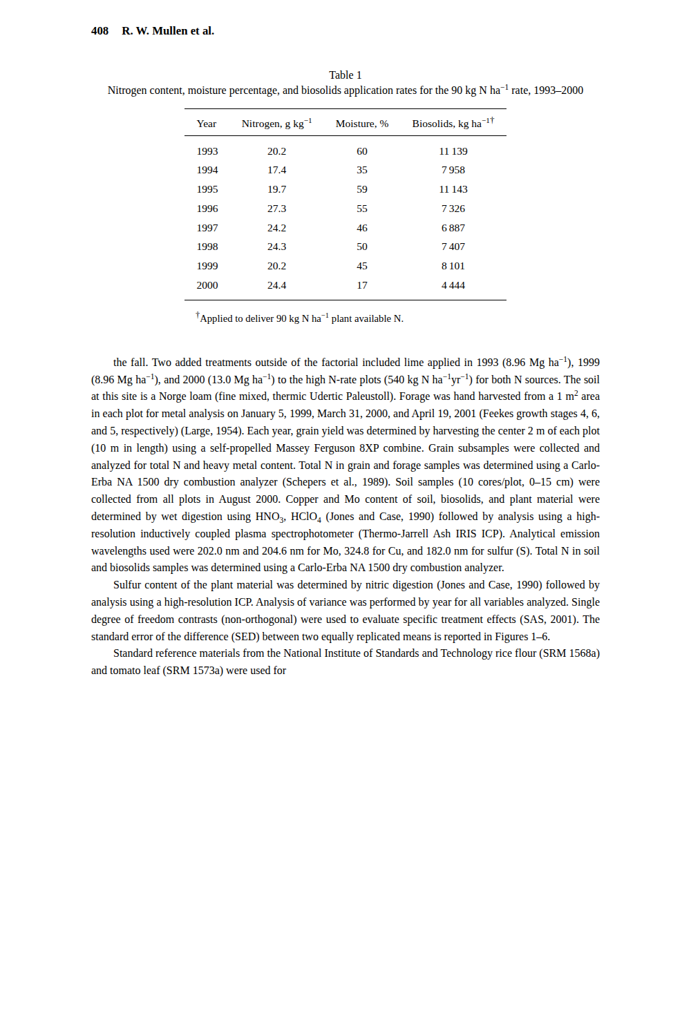408 R. W. Mullen et al.
Table 1 Nitrogen content, moisture percentage, and biosolids application rates for the 90 kg N ha−1 rate, 1993–2000
| Year | Nitrogen, g kg −1 | Moisture, % | Biosolids, kg ha −1 † |
| --- | --- | --- | --- |
| 1993 | 20.2 | 60 | 11 139 |
| 1994 | 17.4 | 35 | 7 958 |
| 1995 | 19.7 | 59 | 11 143 |
| 1996 | 27.3 | 55 | 7 326 |
| 1997 | 24.2 | 46 | 6 887 |
| 1998 | 24.3 | 50 | 7 407 |
| 1999 | 20.2 | 45 | 8 101 |
| 2000 | 24.4 | 17 | 4 444 |
†Applied to deliver 90 kg N ha−1 plant available N.
the fall. Two added treatments outside of the factorial included lime applied in 1993 (8.96 Mg ha−1), 1999 (8.96 Mg ha−1), and 2000 (13.0 Mg ha−1) to the high N-rate plots (540 kg N ha−1yr−1) for both N sources. The soil at this site is a Norge loam (fine mixed, thermic Udertic Paleustoll). Forage was hand harvested from a 1 m2 area in each plot for metal analysis on January 5, 1999, March 31, 2000, and April 19, 2001 (Feekes growth stages 4, 6, and 5, respectively) (Large, 1954). Each year, grain yield was determined by harvesting the center 2 m of each plot (10 m in length) using a self-propelled Massey Ferguson 8XP combine. Grain subsamples were collected and analyzed for total N and heavy metal content. Total N in grain and forage samples was determined using a Carlo-Erba NA 1500 dry combustion analyzer (Schepers et al., 1989). Soil samples (10 cores/plot, 0–15 cm) were collected from all plots in August 2000. Copper and Mo content of soil, biosolids, and plant material were determined by wet digestion using HNO3, HClO4 (Jones and Case, 1990) followed by analysis using a high-resolution inductively coupled plasma spectrophotometer (Thermo-Jarrell Ash IRIS ICP). Analytical emission wavelengths used were 202.0 nm and 204.6 nm for Mo, 324.8 for Cu, and 182.0 nm for sulfur (S). Total N in soil and biosolids samples was determined using a Carlo-Erba NA 1500 dry combustion analyzer.
Sulfur content of the plant material was determined by nitric digestion (Jones and Case, 1990) followed by analysis using a high-resolution ICP. Analysis of variance was performed by year for all variables analyzed. Single degree of freedom contrasts (non-orthogonal) were used to evaluate specific treatment effects (SAS, 2001). The standard error of the difference (SED) between two equally replicated means is reported in Figures 1–6.
Standard reference materials from the National Institute of Standards and Technology rice flour (SRM 1568a) and tomato leaf (SRM 1573a) were used for